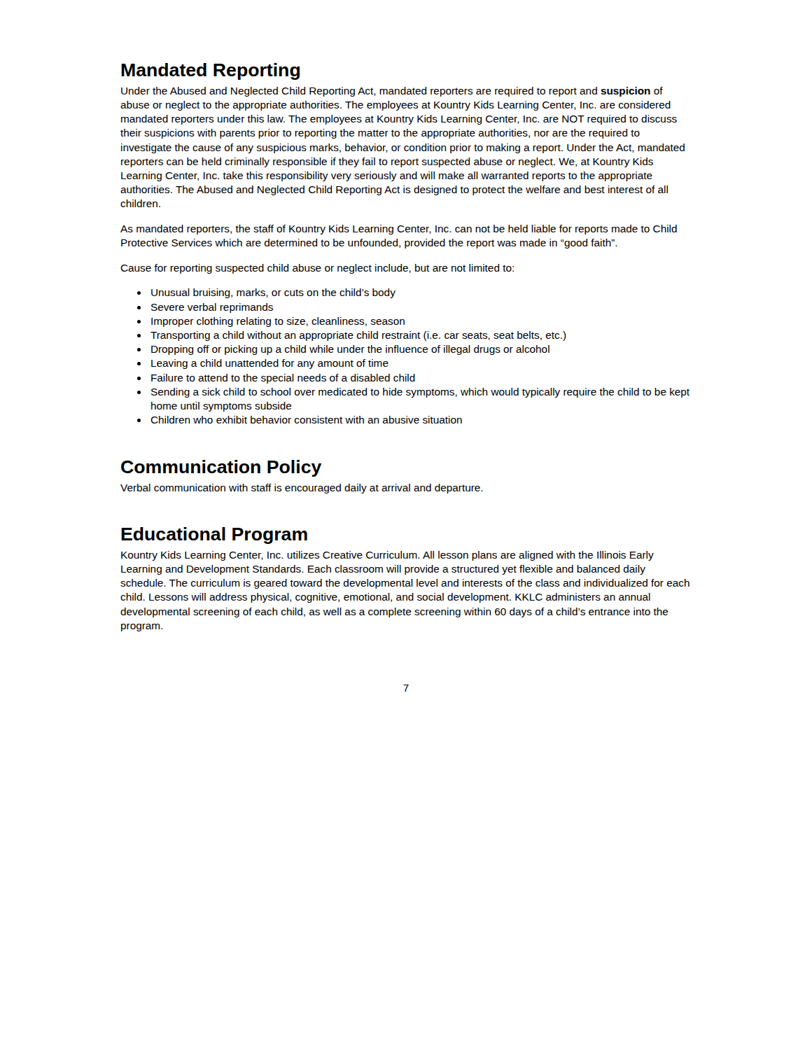Mandated Reporting
Under the Abused and Neglected Child Reporting Act, mandated reporters are required to report and suspicion of abuse or neglect to the appropriate authorities. The employees at Kountry Kids Learning Center, Inc. are considered mandated reporters under this law. The employees at Kountry Kids Learning Center, Inc. are NOT required to discuss their suspicions with parents prior to reporting the matter to the appropriate authorities, nor are the required to investigate the cause of any suspicious marks, behavior, or condition prior to making a report. Under the Act, mandated reporters can be held criminally responsible if they fail to report suspected abuse or neglect. We, at Kountry Kids Learning Center, Inc. take this responsibility very seriously and will make all warranted reports to the appropriate authorities. The Abused and Neglected Child Reporting Act is designed to protect the welfare and best interest of all children.
As mandated reporters, the staff of Kountry Kids Learning Center, Inc. can not be held liable for reports made to Child Protective Services which are determined to be unfounded, provided the report was made in “good faith”.
Cause for reporting suspected child abuse or neglect include, but are not limited to:
Unusual bruising, marks, or cuts on the child’s body
Severe verbal reprimands
Improper clothing relating to size, cleanliness, season
Transporting a child without an appropriate child restraint (i.e. car seats, seat belts, etc.)
Dropping off or picking up a child while under the influence of illegal drugs or alcohol
Leaving a child unattended for any amount of time
Failure to attend to the special needs of a disabled child
Sending a sick child to school over medicated to hide symptoms, which would typically require the child to be kept home until symptoms subside
Children who exhibit behavior consistent with an abusive situation
Communication Policy
Verbal communication with staff is encouraged daily at arrival and departure.
Educational Program
Kountry Kids Learning Center, Inc. utilizes Creative Curriculum. All lesson plans are aligned with the Illinois Early Learning and Development Standards. Each classroom will provide a structured yet flexible and balanced daily schedule. The curriculum is geared toward the developmental level and interests of the class and individualized for each child. Lessons will address physical, cognitive, emotional, and social development. KKLC administers an annual developmental screening of each child, as well as a complete screening within 60 days of a child’s entrance into the program.
7